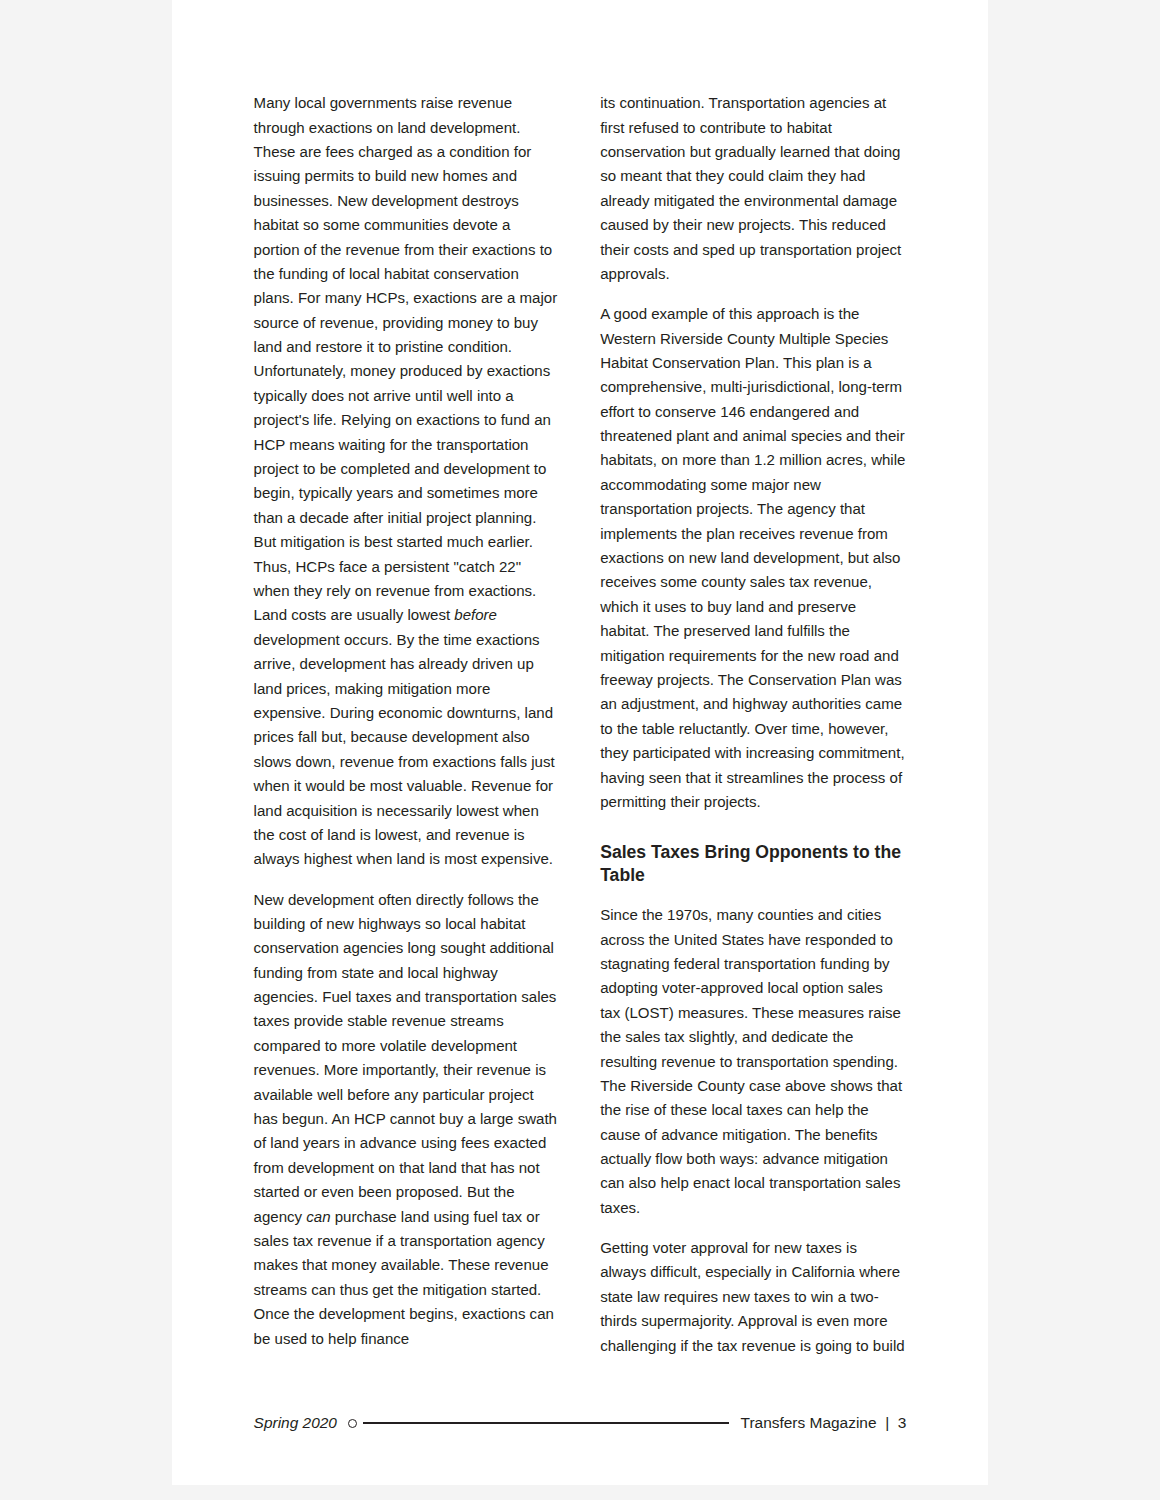Many local governments raise revenue through exactions on land development. These are fees charged as a condition for issuing permits to build new homes and businesses. New development destroys habitat so some communities devote a portion of the revenue from their exactions to the funding of local habitat conservation plans. For many HCPs, exactions are a major source of revenue, providing money to buy land and restore it to pristine condition. Unfortunately, money produced by exactions typically does not arrive until well into a project's life. Relying on exactions to fund an HCP means waiting for the transportation project to be completed and development to begin, typically years and sometimes more than a decade after initial project planning. But mitigation is best started much earlier. Thus, HCPs face a persistent "catch 22" when they rely on revenue from exactions. Land costs are usually lowest before development occurs. By the time exactions arrive, development has already driven up land prices, making mitigation more expensive. During economic downturns, land prices fall but, because development also slows down, revenue from exactions falls just when it would be most valuable. Revenue for land acquisition is necessarily lowest when the cost of land is lowest, and revenue is always highest when land is most expensive.
New development often directly follows the building of new highways so local habitat conservation agencies long sought additional funding from state and local highway agencies. Fuel taxes and transportation sales taxes provide stable revenue streams compared to more volatile development revenues. More importantly, their revenue is available well before any particular project has begun. An HCP cannot buy a large swath of land years in advance using fees exacted from development on that land that has not started or even been proposed. But the agency can purchase land using fuel tax or sales tax revenue if a transportation agency makes that money available. These revenue streams can thus get the mitigation started. Once the development begins, exactions can be used to help finance
its continuation. Transportation agencies at first refused to contribute to habitat conservation but gradually learned that doing so meant that they could claim they had already mitigated the environmental damage caused by their new projects. This reduced their costs and sped up transportation project approvals.
A good example of this approach is the Western Riverside County Multiple Species Habitat Conservation Plan. This plan is a comprehensive, multi-jurisdictional, long-term effort to conserve 146 endangered and threatened plant and animal species and their habitats, on more than 1.2 million acres, while accommodating some major new transportation projects. The agency that implements the plan receives revenue from exactions on new land development, but also receives some county sales tax revenue, which it uses to buy land and preserve habitat. The preserved land fulfills the mitigation requirements for the new road and freeway projects. The Conservation Plan was an adjustment, and highway authorities came to the table reluctantly. Over time, however, they participated with increasing commitment, having seen that it streamlines the process of permitting their projects.
Sales Taxes Bring Opponents to the Table
Since the 1970s, many counties and cities across the United States have responded to stagnating federal transportation funding by adopting voter-approved local option sales tax (LOST) measures. These measures raise the sales tax slightly, and dedicate the resulting revenue to transportation spending. The Riverside County case above shows that the rise of these local taxes can help the cause of advance mitigation. The benefits actually flow both ways: advance mitigation can also help enact local transportation sales taxes.
Getting voter approval for new taxes is always difficult, especially in California where state law requires new taxes to win a two-thirds supermajority. Approval is even more challenging if the tax revenue is going to build
Spring 2020 Transfers Magazine|3